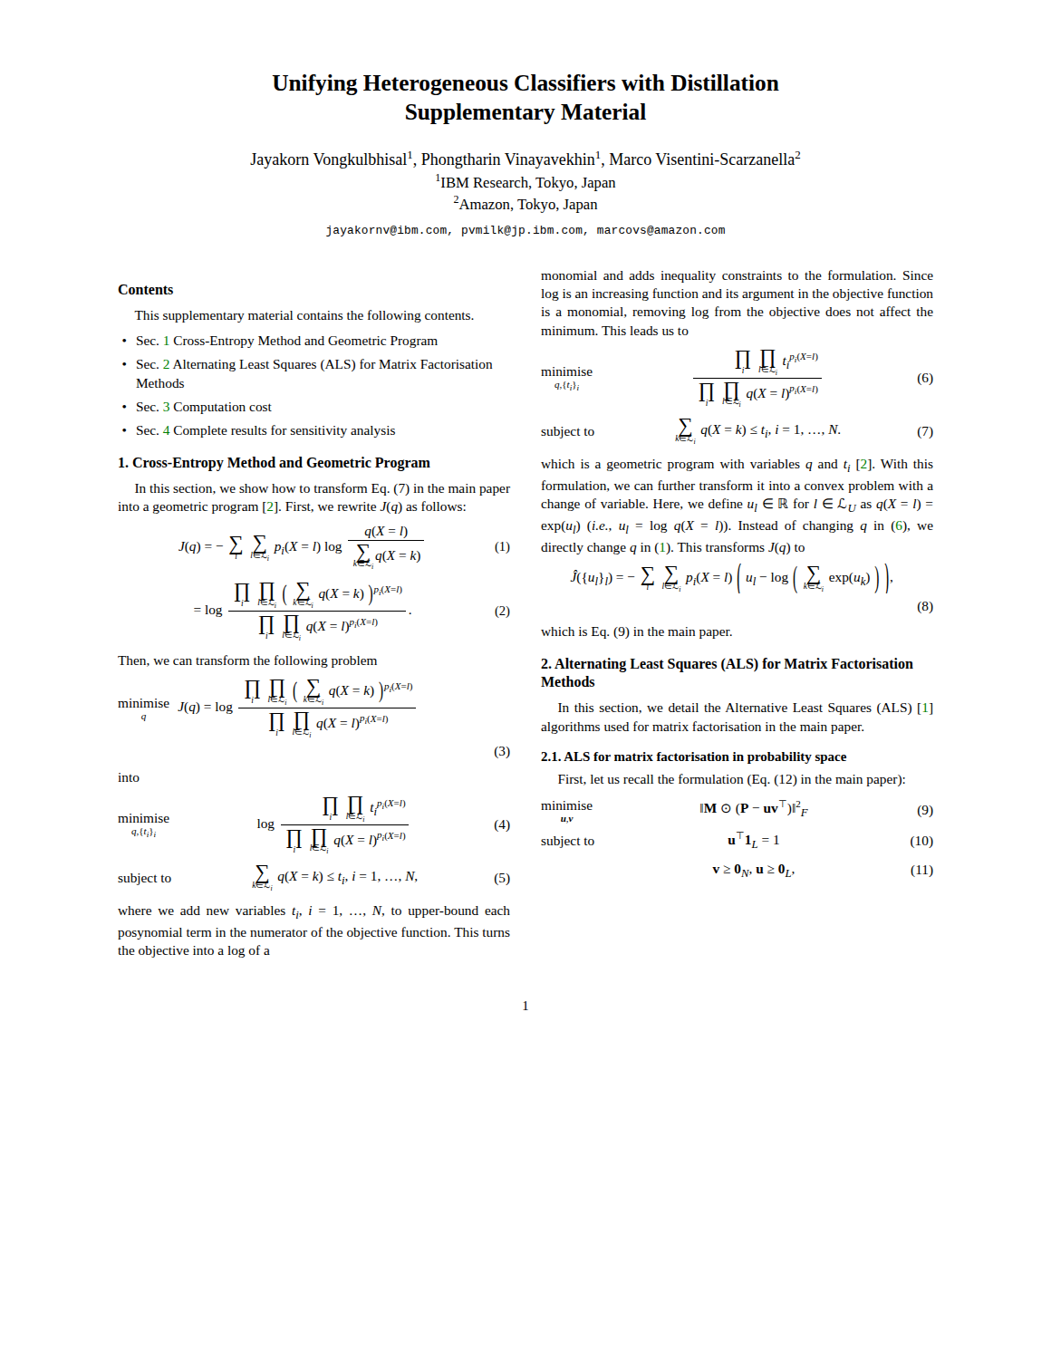Unifying Heterogeneous Classifiers with Distillation
Supplementary Material
Jayakorn Vongkulbhisal1, Phongtharin Vinayavekhin1, Marco Visentini-Scarzanella2
1IBM Research, Tokyo, Japan
2Amazon, Tokyo, Japan
jayakornv@ibm.com, pvmilk@jp.ibm.com, marcovs@amazon.com
Contents
This supplementary material contains the following contents.
Sec. 1 Cross-Entropy Method and Geometric Program
Sec. 2 Alternating Least Squares (ALS) for Matrix Factorisation Methods
Sec. 3 Computation cost
Sec. 4 Complete results for sensitivity analysis
1. Cross-Entropy Method and Geometric Program
In this section, we show how to transform Eq. (7) in the main paper into a geometric program [2]. First, we rewrite J(q) as follows:
J(q) = − ∑i ∑l∈ℒi pi(X = l) log q(X = l) ∑k∈ℒi q(X = k)
(1)
= log ∏i ∏l∈ℒi ( ∑k∈ℒi q(X = k) )pi(X=l) ∏i ∏l∈ℒi q(X = l)pi(X=l) .
(2)
Then, we can transform the following problem
minimise q J(q) = log ∏i ∏l∈ℒi ( ∑k∈ℒi q(X = k) )pi(X=l) ∏i ∏l∈ℒi q(X = l)pi(X=l)
(3)
into
minimise q,{ti}i
log ∏i ∏l∈ℒi tipi(X=l) ∏i ∏l∈ℒi q(X = l)pi(X=l)
(4)
subject to
∑k∈ℒi q(X = k) ≤ ti, i = 1, …, N,
(5)
where we add new variables ti, i = 1, …, N, to upper-bound each posynomial term in the numerator of the objective function. This turns the objective into a log of a
monomial and adds inequality constraints to the formulation. Since log is an increasing function and its argument in the objective function is a monomial, removing log from the objective does not affect the minimum. This leads us to
minimise q,{ti}i
∏i ∏l∈ℒi tipi(X=l) ∏i ∏l∈ℒi q(X = l)pi(X=l)
(6)
subject to
∑k∈ℒi q(X = k) ≤ ti, i = 1, …, N.
(7)
which is a geometric program with variables q and ti [2]. With this formulation, we can further transform it into a convex problem with a change of variable. Here, we define ul ∈ ℝ for l ∈ ℒU as q(X = l) = exp(ul) (i.e., ul = log q(X = l)). Instead of changing q in (6), we directly change q in (1). This transforms J(q) to
Ĵ({ul}l) = − ∑i ∑l∈ℒi pi(X = l) ( ul − log ( ∑k∈ℒi exp(uk) ) ),
(8)
which is Eq. (9) in the main paper.
2. Alternating Least Squares (ALS) for Matrix Factorisation Methods
In this section, we detail the Alternative Least Squares (ALS) [1] algorithms used for matrix factorisation in the main paper.
2.1. ALS for matrix factorisation in probability space
First, let us recall the formulation (Eq. (12) in the main paper):
minimise u,v
‖M ⊙ (P − uv⊤)‖2F
(9)
subject to
u⊤1L = 1
(10)
v ≥ 0N, u ≥ 0L,
(11)
1